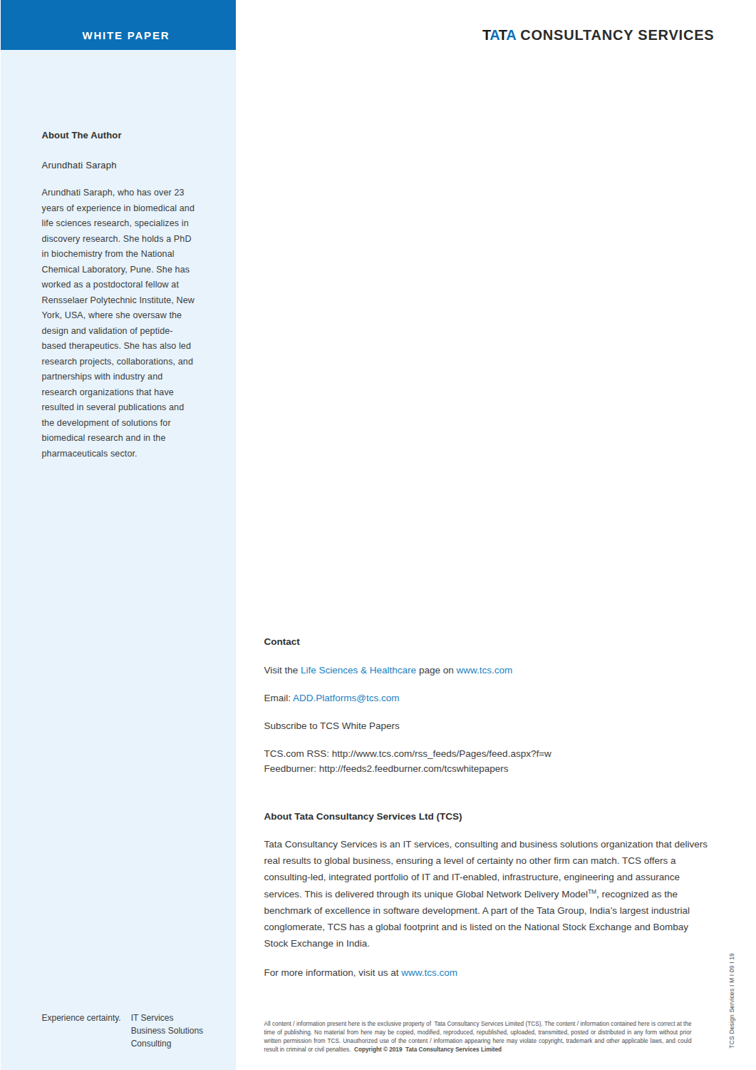WHITE PAPER
TATA CONSULTANCY SERVICES
About The Author
Arundhati Saraph
Arundhati Saraph, who has over 23 years of experience in biomedical and life sciences research, specializes in discovery research. She holds a PhD in biochemistry from the National Chemical Laboratory, Pune. She has worked as a postdoctoral fellow at Rensselaer Polytechnic Institute, New York, USA, where she oversaw the design and validation of peptide-based therapeutics. She has also led research projects, collaborations, and partnerships with industry and research organizations that have resulted in several publications and the development of solutions for biomedical research and in the pharmaceuticals sector.
Contact
Visit the Life Sciences & Healthcare page on www.tcs.com
Email: ADD.Platforms@tcs.com
Subscribe to TCS White Papers
TCS.com RSS: http://www.tcs.com/rss_feeds/Pages/feed.aspx?f=w
Feedburner: http://feeds2.feedburner.com/tcswhitepapers
About Tata Consultancy Services Ltd (TCS)
Tata Consultancy Services is an IT services, consulting and business solutions organization that delivers real results to global business, ensuring a level of certainty no other firm can match. TCS offers a consulting-led, integrated portfolio of IT and IT-enabled, infrastructure, engineering and assurance services. This is delivered through its unique Global Network Delivery ModelTM, recognized as the benchmark of excellence in software development. A part of the Tata Group, India’s largest industrial conglomerate, TCS has a global footprint and is listed on the National Stock Exchange and Bombay Stock Exchange in India.
For more information, visit us at www.tcs.com
Experience certainty. IT Services
Business Solutions
Consulting
All content / information present here is the exclusive property of Tata Consultancy Services Limited (TCS). The content / information contained here is correct at the time of publishing. No material from here may be copied, modified, reproduced, republished, uploaded, transmitted, posted or distributed in any form without prior written permission from TCS. Unauthorized use of the content / information appearing here may violate copyright, trademark and other applicable laws, and could result in criminal or civil penalties. Copyright © 2019 Tata Consultancy Services Limited
TCS Design Services I M I 09 I 19